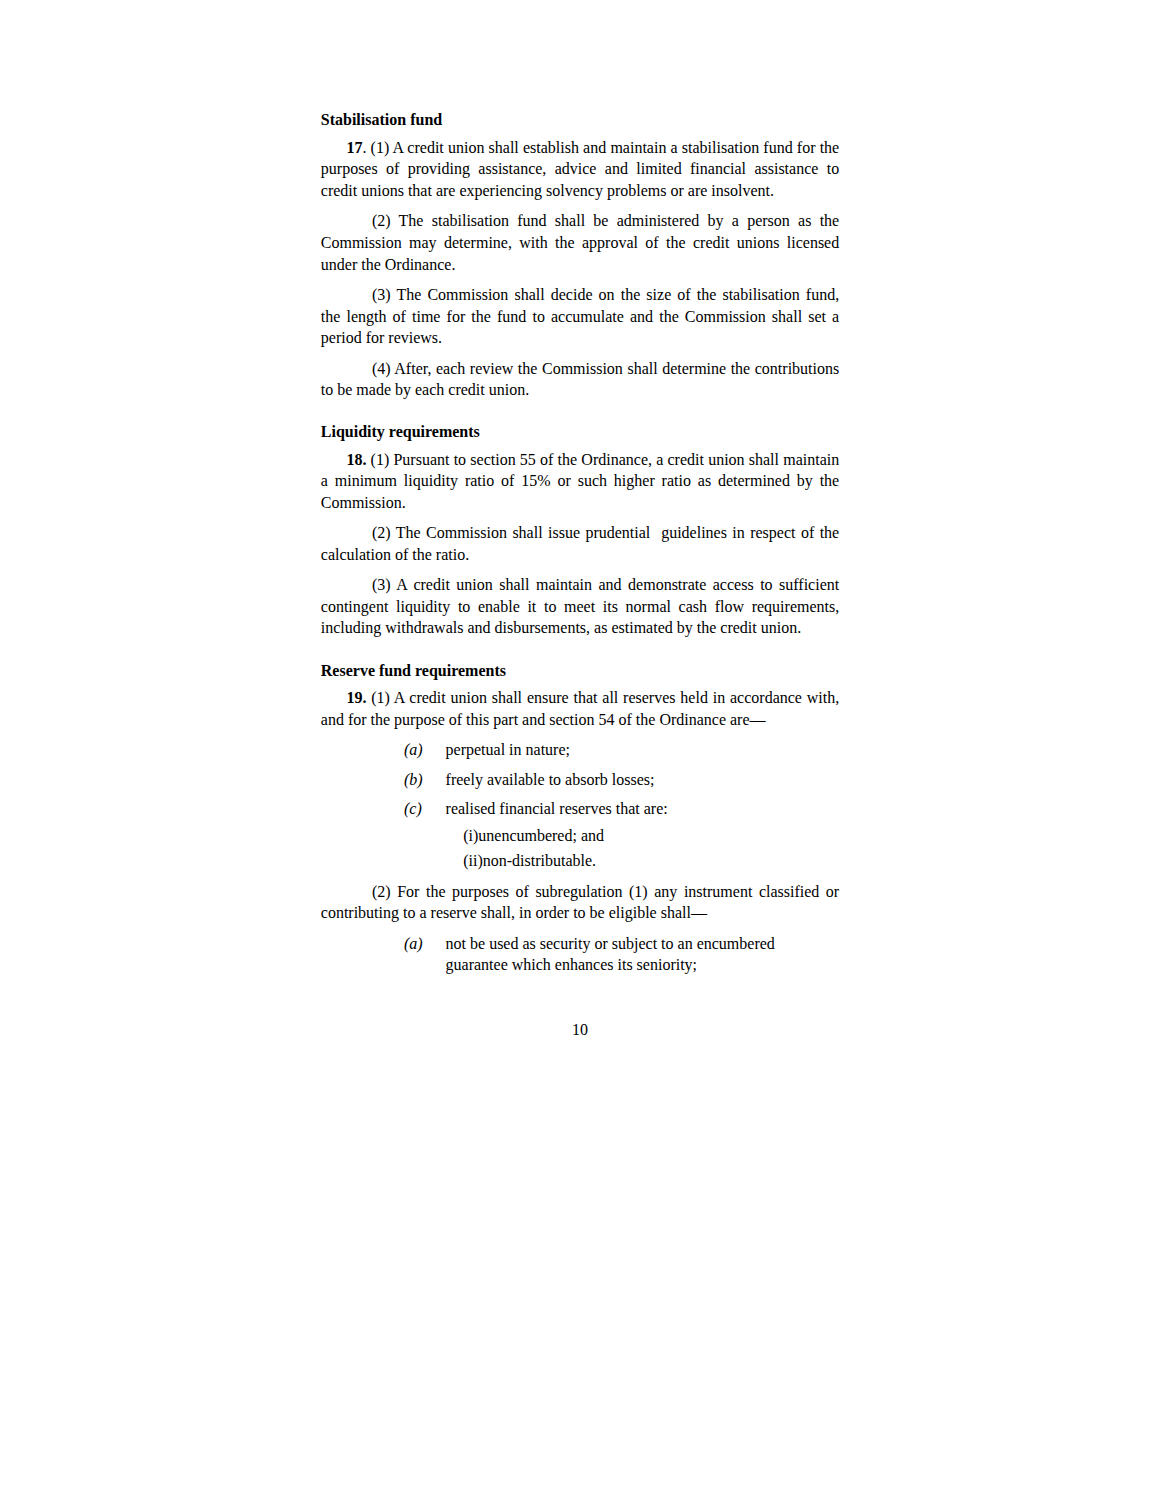Stabilisation fund
17. (1) A credit union shall establish and maintain a stabilisation fund for the purposes of providing assistance, advice and limited financial assistance to credit unions that are experiencing solvency problems or are insolvent.
(2) The stabilisation fund shall be administered by a person as the Commission may determine, with the approval of the credit unions licensed under the Ordinance.
(3) The Commission shall decide on the size of the stabilisation fund, the length of time for the fund to accumulate and the Commission shall set a period for reviews.
(4) After, each review the Commission shall determine the contributions to be made by each credit union.
Liquidity requirements
18. (1) Pursuant to section 55 of the Ordinance, a credit union shall maintain a minimum liquidity ratio of 15% or such higher ratio as determined by the Commission.
(2) The Commission shall issue prudential guidelines in respect of the calculation of the ratio.
(3) A credit union shall maintain and demonstrate access to sufficient contingent liquidity to enable it to meet its normal cash flow requirements, including withdrawals and disbursements, as estimated by the credit union.
Reserve fund requirements
19. (1) A credit union shall ensure that all reserves held in accordance with, and for the purpose of this part and section 54 of the Ordinance are—
(a) perpetual in nature;
(b) freely available to absorb losses;
(c) realised financial reserves that are:
(i)unencumbered; and
(ii)non-distributable.
(2) For the purposes of subregulation (1) any instrument classified or contributing to a reserve shall, in order to be eligible shall—
(a) not be used as security or subject to an encumbered guarantee which enhances its seniority;
10